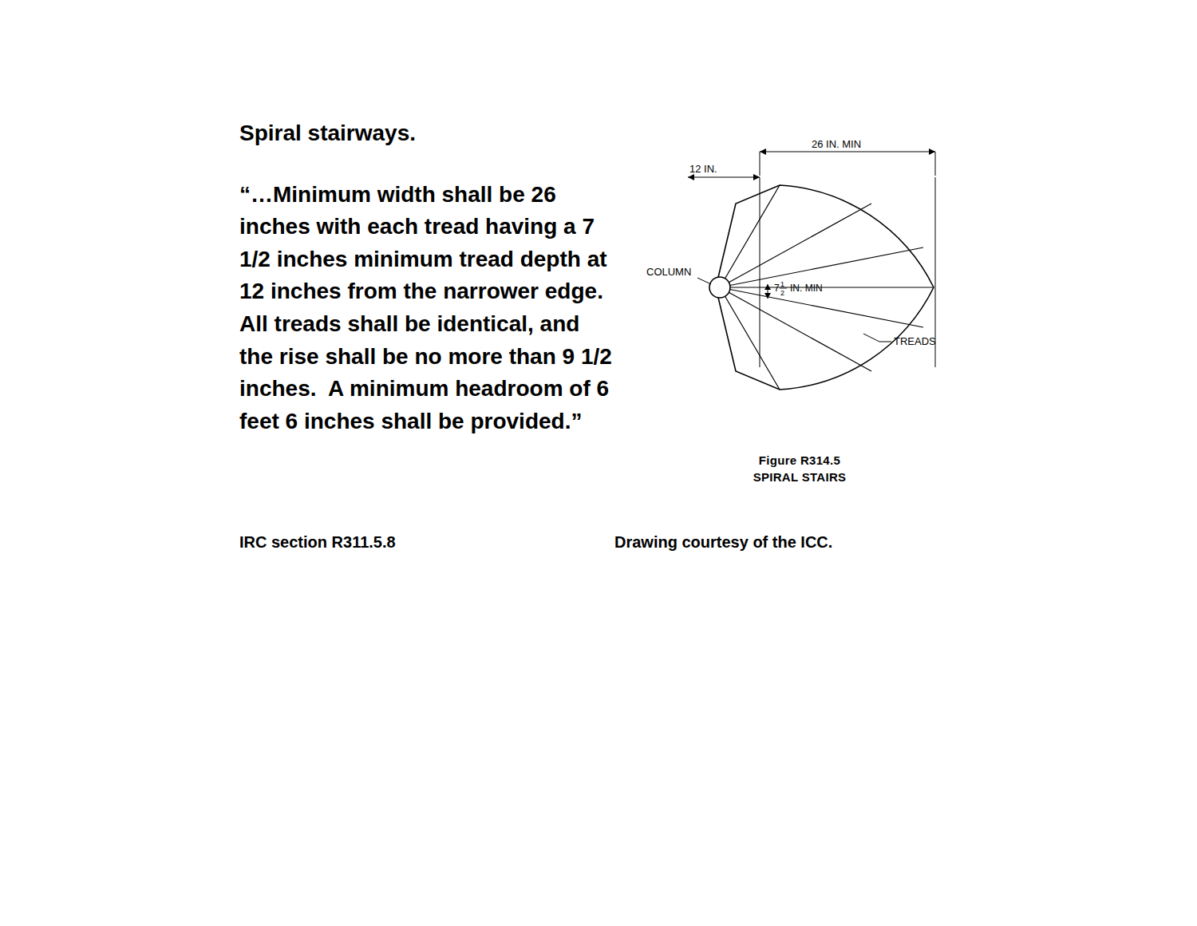Spiral stairways.
“…Minimum width shall be 26 inches with each tread having a 7 1/2 inches minimum tread depth at 12 inches from the narrower edge. All treads shall be identical, and the rise shall be no more than 9 1/2 inches. A minimum headroom of 6 feet 6 inches shall be provided.”
26 IN. MIN 12 IN. COLUMN 7 1 2 IN. MIN TREADS
Figure R314.5
SPIRAL STAIRS
IRC section R311.5.8
Drawing courtesy of the ICC.